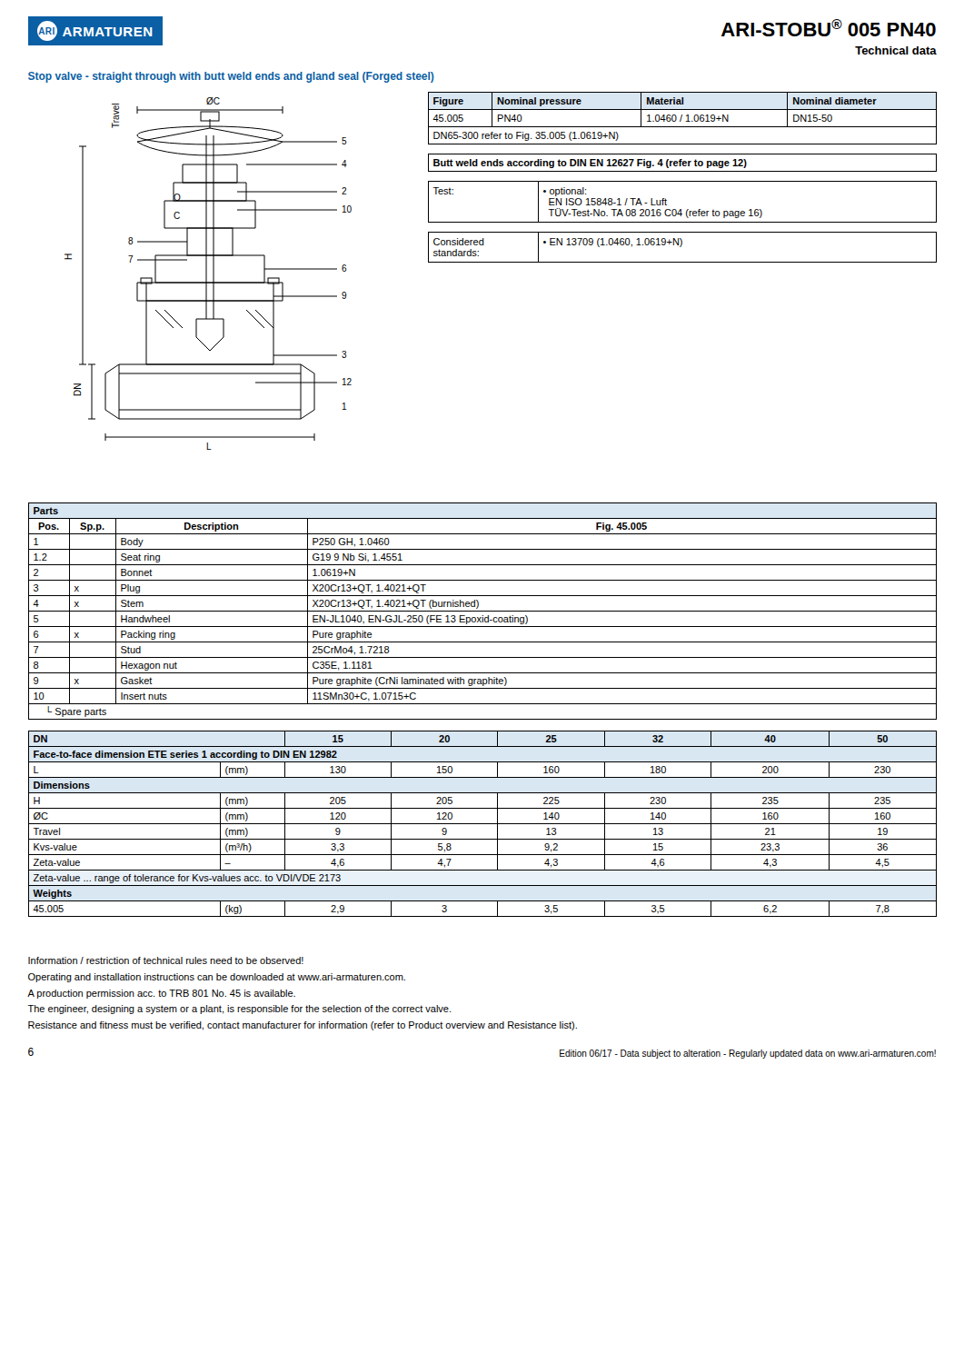ARI ARMATUREN
ARI-STOBU® 005 PN40
Technical data
Stop valve - straight through with butt weld ends and gland seal (Forged steel)
5 4 2 10 6 9 3 12 1 8 7 ØC H L DN Travel O C
| Figure | Nominal pressure | Material | Nominal diameter |
| --- | --- | --- | --- |
| 45.005 | PN40 | 1.0460 / 1.0619+N | DN15-50 |
| DN65-300 refer to Fig. 35.005 (1.0619+N) |
| Butt weld ends according to DIN EN 12627 Fig. 4 (refer to page 12) |
| Test: | • optional: EN ISO 15848-1 / TA - Luft TÜV-Test-No. TA 08 2016 C04 (refer to page 16) |
| Considered standards: | • EN 13709 (1.0460, 1.0619+N) |
| Parts |
| Pos. | Sp.p. | Description | Fig. 45.005 |
| 1 | | Body | P250 GH, 1.0460 |
| 1.2 | | Seat ring | G19 9 Nb Si, 1.4551 |
| 2 | | Bonnet | 1.0619+N |
| 3 | x | Plug | X20Cr13+QT, 1.4021+QT |
| 4 | x | Stem | X20Cr13+QT, 1.4021+QT (burnished) |
| 5 | | Handwheel | EN-JL1040, EN-GJL-250 (FE 13 Epoxid-coating) |
| 6 | x | Packing ring | Pure graphite |
| 7 | | Stud | 25CrMo4, 1.7218 |
| 8 | | Hexagon nut | C35E, 1.1181 |
| 9 | x | Gasket | Pure graphite (CrNi laminated with graphite) |
| 10 | | Insert nuts | 11SMn30+C, 1.0715+C |
| └ Spare parts |
| DN | 15 | 20 | 25 | 32 | 40 | 50 |
| --- | --- | --- | --- | --- | --- | --- |
| Face-to-face dimension ETE series 1 according to DIN EN 12982 |
| L | (mm) | 130 | 150 | 160 | 180 | 200 | 230 |
| Dimensions |
| H | (mm) | 205 | 205 | 225 | 230 | 235 | 235 |
| ØC | (mm) | 120 | 120 | 140 | 140 | 160 | 160 |
| Travel | (mm) | 9 | 9 | 13 | 13 | 21 | 19 |
| Kvs-value | (m³/h) | 3,3 | 5,8 | 9,2 | 15 | 23,3 | 36 |
| Zeta-value | – | 4,6 | 4,7 | 4,3 | 4,6 | 4,3 | 4,5 |
| Zeta-value ... range of tolerance for Kvs-values acc. to VDI/VDE 2173 |
| Weights |
| 45.005 | (kg) | 2,9 | 3 | 3,5 | 3,5 | 6,2 | 7,8 |
Information / restriction of technical rules need to be observed!
Operating and installation instructions can be downloaded at www.ari-armaturen.com.
A production permission acc. to TRB 801 No. 45 is available.
The engineer, designing a system or a plant, is responsible for the selection of the correct valve.
Resistance and fitness must be verified, contact manufacturer for information (refer to Product overview and Resistance list).
6
Edition 06/17 - Data subject to alteration - Regularly updated data on www.ari-armaturen.com!